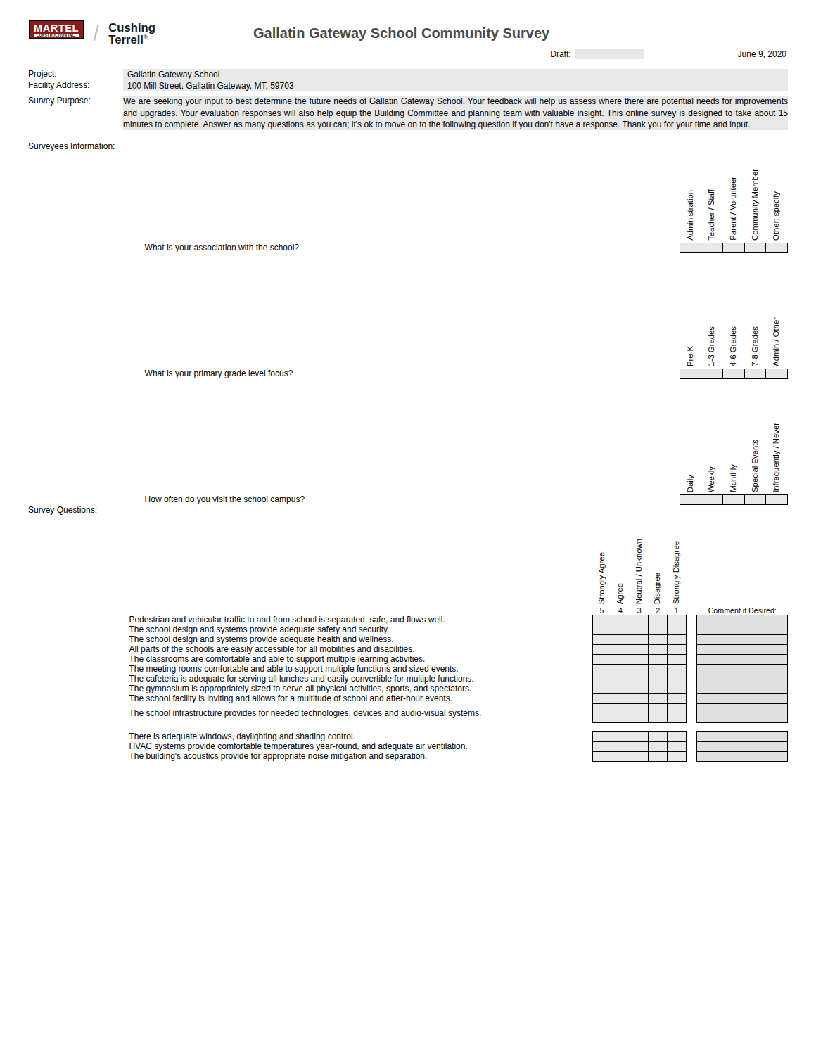| MARTEL CONSTRUCTION INC. / Cushing Terrell ® | Gallatin Gateway School Community Survey |
| Draft: | | June 9, 2020 |
| Project: | Gallatin Gateway School |
| Facility Address: | 100 Mill Street, Gallatin Gateway, MT, 59703 |
| Survey Purpose: | We are seeking your input to best determine the future needs of Gallatin Gateway School. Your feedback will help us assess where there are potential needs for improvements and upgrades. Your evaluation responses will also help equip the Building Committee and planning team with valuable insight. This online survey is designed to take about 15 minutes to complete. Answer as many questions as you can; it's ok to move on to the following question if you don't have a response. Thank you for your time and input. |
| Surveyees Information: | |
| | | Administration | Teacher / Staff | Parent / Volunteer | Community Member | Other: specify |
| | What is your association with the school? | | | | | |
| | | Pre-K | 1-3 Grades | 4-6 Grades | 7-8 Grades | Admin / Other |
| | What is your primary grade level focus? | | | | | |
| | | Daily | Weekly | Monthly | Special Events | Infrequently / Never |
| | How often do you visit the school campus? | | | | | |
| Survey Questions: | |
| | | Strongly Agree | Agree | Neutral / Unknown | Disagree | Strongly Disagree | | |
| | | 5 | 4 | 3 | 2 | 1 | | Comment if Desired: |
| | Pedestrian and vehicular traffic to and from school is separated, safe, and flows well. | | | | | | | |
| | The school design and systems provide adequate safety and security. | | | | | | | |
| | The school design and systems provide adequate health and wellness. | | | | | | | |
| | All parts of the schools are easily accessible for all mobilities and disabilities. | | | | | | | |
| | The classrooms are comfortable and able to support multiple learning activities. | | | | | | | |
| | The meeting rooms comfortable and able to support multiple functions and sized events. | | | | | | | |
| | The cafeteria is adequate for serving all lunches and easily convertible for multiple functions. | | | | | | | |
| | The gymnasium is appropriately sized to serve all physical activities, sports, and spectators. | | | | | | | |
| | The school facility is inviting and allows for a multitude of school and after-hour events. | | | | | | | |
| | The school infrastructure provides for needed technologies, devices and audio-visual systems. | | | | | | | |
| | There is adequate windows, daylighting and shading control. | | | | | | | |
| | HVAC systems provide comfortable temperatures year-round, and adequate air ventilation. | | | | | | | |
| | The building's acoustics provide for appropriate noise mitigation and separation. | | | | | | | |